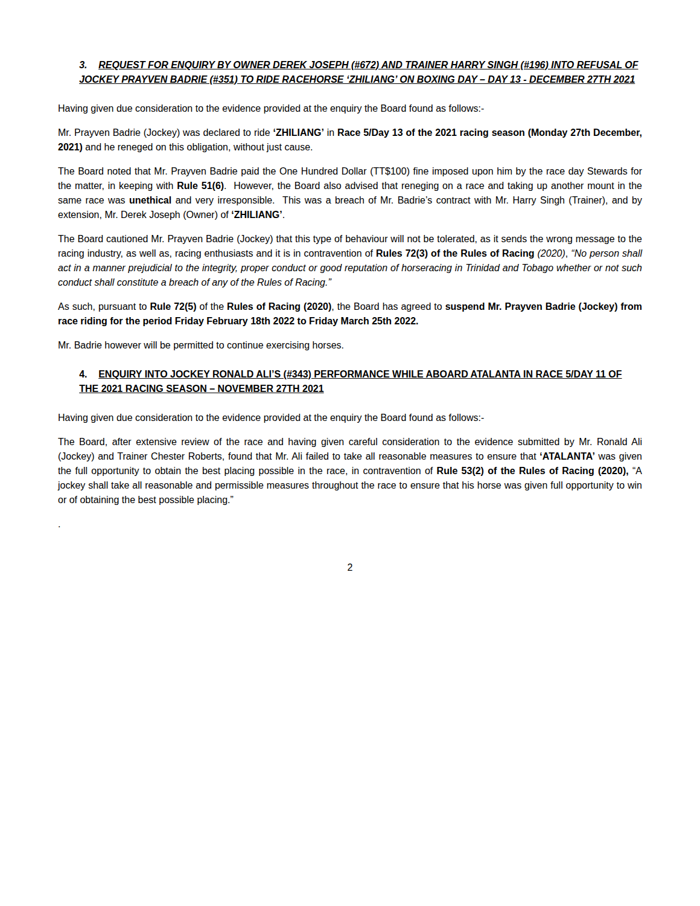3. REQUEST FOR ENQUIRY BY OWNER DEREK JOSEPH (#672) AND TRAINER HARRY SINGH (#196) INTO REFUSAL OF JOCKEY PRAYVEN BADRIE (#351) TO RIDE RACEHORSE ‘ZHILIANG’ ON BOXING DAY – DAY 13 - DECEMBER 27TH 2021
Having given due consideration to the evidence provided at the enquiry the Board found as follows:-
Mr. Prayven Badrie (Jockey) was declared to ride ‘ZHILIANG’ in Race 5/Day 13 of the 2021 racing season (Monday 27th December, 2021) and he reneged on this obligation, without just cause.
The Board noted that Mr. Prayven Badrie paid the One Hundred Dollar (TT$100) fine imposed upon him by the race day Stewards for the matter, in keeping with Rule 51(6). However, the Board also advised that reneging on a race and taking up another mount in the same race was unethical and very irresponsible. This was a breach of Mr. Badrie’s contract with Mr. Harry Singh (Trainer), and by extension, Mr. Derek Joseph (Owner) of ‘ZHILIANG’.
The Board cautioned Mr. Prayven Badrie (Jockey) that this type of behaviour will not be tolerated, as it sends the wrong message to the racing industry, as well as, racing enthusiasts and it is in contravention of Rules 72(3) of the Rules of Racing (2020), “No person shall act in a manner prejudicial to the integrity, proper conduct or good reputation of horseracing in Trinidad and Tobago whether or not such conduct shall constitute a breach of any of the Rules of Racing.”
As such, pursuant to Rule 72(5) of the Rules of Racing (2020), the Board has agreed to suspend Mr. Prayven Badrie (Jockey) from race riding for the period Friday February 18th 2022 to Friday March 25th 2022.
Mr. Badrie however will be permitted to continue exercising horses.
4. ENQUIRY INTO JOCKEY RONALD ALI’S (#343) PERFORMANCE WHILE ABOARD ATALANTA IN RACE 5/DAY 11 OF THE 2021 RACING SEASON – NOVEMBER 27TH 2021
Having given due consideration to the evidence provided at the enquiry the Board found as follows:-
The Board, after extensive review of the race and having given careful consideration to the evidence submitted by Mr. Ronald Ali (Jockey) and Trainer Chester Roberts, found that Mr. Ali failed to take all reasonable measures to ensure that ‘ATALANTA’ was given the full opportunity to obtain the best placing possible in the race, in contravention of Rule 53(2) of the Rules of Racing (2020), “A jockey shall take all reasonable and permissible measures throughout the race to ensure that his horse was given full opportunity to win or of obtaining the best possible placing.”
.
2